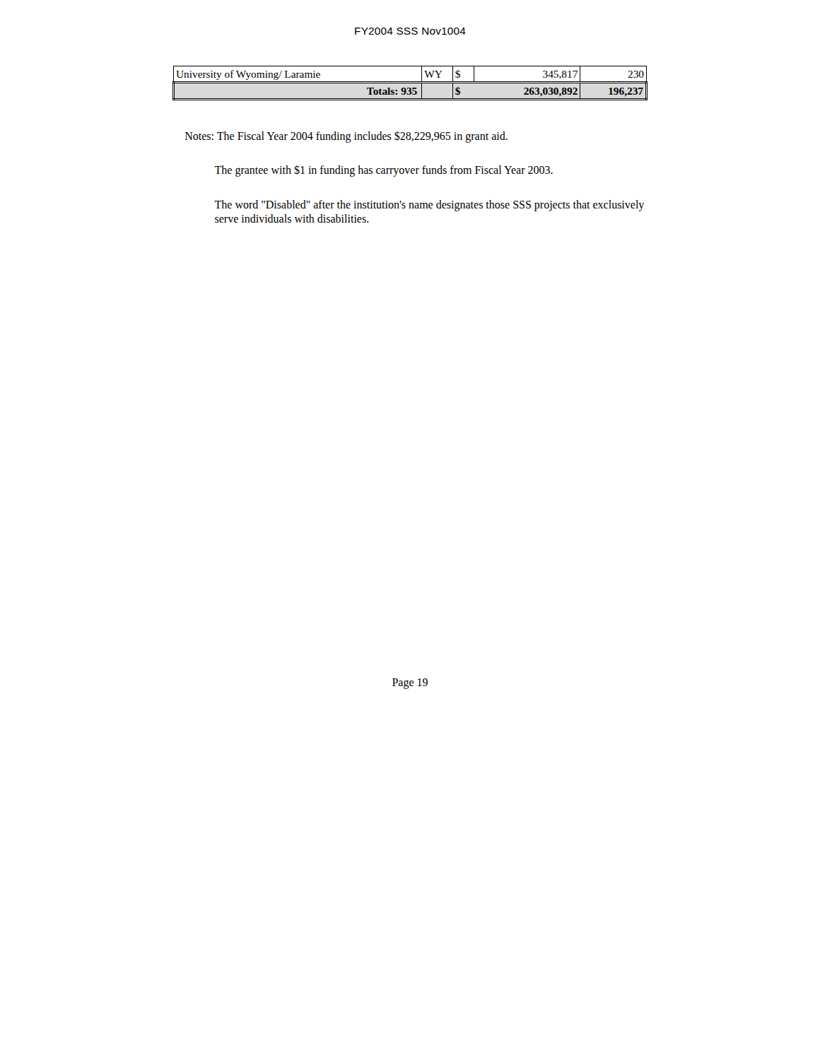FY2004 SSS Nov1004
| University of Wyoming/ Laramie | WY | $ | 345,817 | 230 |
| Totals: 935 | | $ | 263,030,892 | 196,237 |
Notes: The Fiscal Year 2004 funding includes $28,229,965 in grant aid.
The grantee with $1 in funding has carryover funds from Fiscal Year 2003.
The word "Disabled" after the institution's name designates those SSS projects that exclusively serve individuals with disabilities.
Page 19